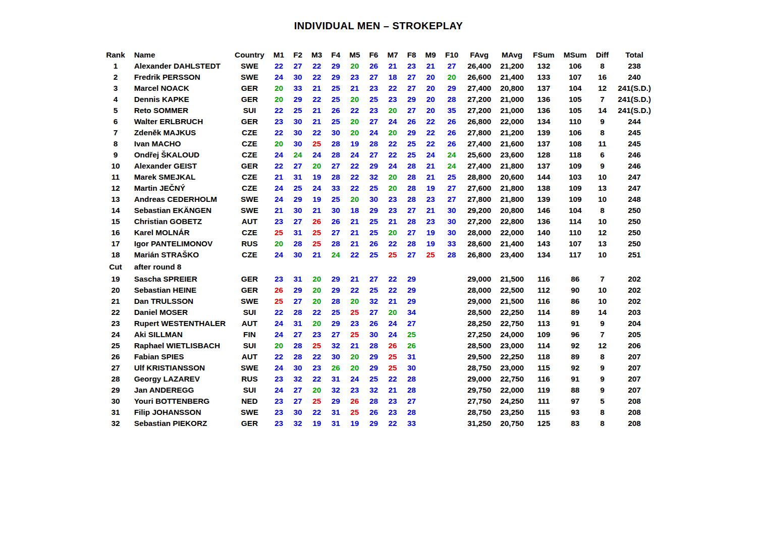INDIVIDUAL MEN – STROKEPLAY
| Rank | Name | Country | M1 | F2 | M3 | F4 | M5 | F6 | M7 | F8 | M9 | F10 | FAvg | MAvg | FSum | MSum | Diff | Total |
| --- | --- | --- | --- | --- | --- | --- | --- | --- | --- | --- | --- | --- | --- | --- | --- | --- | --- | --- |
| 1 | Alexander DAHLSTEDT | SWE | 22 | 27 | 22 | 29 | 20 | 26 | 21 | 23 | 21 | 27 | 26,400 | 21,200 | 132 | 106 | 8 | 238 |
| 2 | Fredrik PERSSON | SWE | 24 | 30 | 22 | 29 | 23 | 27 | 18 | 27 | 20 | 20 | 26,600 | 21,400 | 133 | 107 | 16 | 240 |
| 3 | Marcel NOACK | GER | 20 | 33 | 21 | 25 | 21 | 23 | 22 | 27 | 20 | 29 | 27,400 | 20,800 | 137 | 104 | 12 | 241(S.D.) |
| 4 | Dennis KAPKE | GER | 20 | 29 | 22 | 25 | 20 | 25 | 23 | 29 | 20 | 28 | 27,200 | 21,000 | 136 | 105 | 7 | 241(S.D.) |
| 5 | Reto SOMMER | SUI | 22 | 25 | 21 | 26 | 22 | 23 | 20 | 27 | 20 | 35 | 27,200 | 21,000 | 136 | 105 | 14 | 241(S.D.) |
| 6 | Walter ERLBRUCH | GER | 23 | 30 | 21 | 25 | 20 | 27 | 24 | 26 | 22 | 26 | 26,800 | 22,000 | 134 | 110 | 9 | 244 |
| 7 | Zdeněk MAJKUS | CZE | 22 | 30 | 22 | 30 | 20 | 24 | 20 | 29 | 22 | 26 | 27,800 | 21,200 | 139 | 106 | 8 | 245 |
| 8 | Ivan MACHO | CZE | 20 | 30 | 25 | 28 | 19 | 28 | 22 | 25 | 22 | 26 | 27,400 | 21,600 | 137 | 108 | 11 | 245 |
| 9 | Ondřej ŠKALOUD | CZE | 24 | 24 | 24 | 28 | 24 | 27 | 22 | 25 | 24 | 24 | 25,600 | 23,600 | 128 | 118 | 6 | 246 |
| 10 | Alexander GEIST | GER | 22 | 27 | 20 | 27 | 22 | 29 | 24 | 28 | 21 | 24 | 27,400 | 21,800 | 137 | 109 | 9 | 246 |
| 11 | Marek SMEJKAL | CZE | 21 | 31 | 19 | 28 | 22 | 32 | 20 | 28 | 21 | 25 | 28,800 | 20,600 | 144 | 103 | 10 | 247 |
| 12 | Martin JEČNÝ | CZE | 24 | 25 | 24 | 33 | 22 | 25 | 20 | 28 | 19 | 27 | 27,600 | 21,800 | 138 | 109 | 13 | 247 |
| 13 | Andreas CEDERHOLM | SWE | 24 | 29 | 19 | 25 | 20 | 30 | 23 | 28 | 23 | 27 | 27,800 | 21,800 | 139 | 109 | 10 | 248 |
| 14 | Sebastian EKÄNGEN | SWE | 21 | 30 | 21 | 30 | 18 | 29 | 23 | 27 | 21 | 30 | 29,200 | 20,800 | 146 | 104 | 8 | 250 |
| 15 | Christian GOBETZ | AUT | 23 | 27 | 26 | 26 | 21 | 25 | 21 | 28 | 23 | 30 | 27,200 | 22,800 | 136 | 114 | 10 | 250 |
| 16 | Karel MOLNÁR | CZE | 25 | 31 | 25 | 27 | 21 | 25 | 20 | 27 | 19 | 30 | 28,000 | 22,000 | 140 | 110 | 12 | 250 |
| 17 | Igor PANTELIMONOV | RUS | 20 | 28 | 25 | 28 | 21 | 26 | 22 | 28 | 19 | 33 | 28,600 | 21,400 | 143 | 107 | 13 | 250 |
| 18 | Marián STRAŠKO | CZE | 24 | 30 | 21 | 24 | 22 | 25 | 25 | 27 | 25 | 28 | 26,800 | 23,400 | 134 | 117 | 10 | 251 |
| Cut | after round 8 |
| 19 | Sascha SPREIER | GER | 23 | 31 | 20 | 29 | 21 | 27 | 22 | 29 | | | 29,000 | 21,500 | 116 | 86 | 7 | 202 |
| 20 | Sebastian HEINE | GER | 26 | 29 | 20 | 29 | 22 | 25 | 22 | 29 | | | 28,000 | 22,500 | 112 | 90 | 10 | 202 |
| 21 | Dan TRULSSON | SWE | 25 | 27 | 20 | 28 | 20 | 32 | 21 | 29 | | | 29,000 | 21,500 | 116 | 86 | 10 | 202 |
| 22 | Daniel MOSER | SUI | 22 | 28 | 22 | 25 | 25 | 27 | 20 | 34 | | | 28,500 | 22,250 | 114 | 89 | 14 | 203 |
| 23 | Rupert WESTENTHALER | AUT | 24 | 31 | 20 | 29 | 23 | 26 | 24 | 27 | | | 28,250 | 22,750 | 113 | 91 | 9 | 204 |
| 24 | Aki SILLMAN | FIN | 24 | 27 | 23 | 27 | 25 | 30 | 24 | 25 | | | 27,250 | 24,000 | 109 | 96 | 7 | 205 |
| 25 | Raphael WIETLISBACH | SUI | 20 | 28 | 25 | 32 | 21 | 28 | 26 | 26 | | | 28,500 | 23,000 | 114 | 92 | 12 | 206 |
| 26 | Fabian SPIES | AUT | 22 | 28 | 22 | 30 | 20 | 29 | 25 | 31 | | | 29,500 | 22,250 | 118 | 89 | 8 | 207 |
| 27 | Ulf KRISTIANSSON | SWE | 24 | 30 | 23 | 26 | 20 | 29 | 25 | 30 | | | 28,750 | 23,000 | 115 | 92 | 9 | 207 |
| 28 | Georgy LAZAREV | RUS | 23 | 32 | 22 | 31 | 24 | 25 | 22 | 28 | | | 29,000 | 22,750 | 116 | 91 | 9 | 207 |
| 29 | Jan ANDEREGG | SUI | 24 | 27 | 20 | 32 | 23 | 32 | 21 | 28 | | | 29,750 | 22,000 | 119 | 88 | 9 | 207 |
| 30 | Youri BOTTENBERG | NED | 23 | 27 | 25 | 29 | 26 | 28 | 23 | 27 | | | 27,750 | 24,250 | 111 | 97 | 5 | 208 |
| 31 | Filip JOHANSSON | SWE | 23 | 30 | 22 | 31 | 25 | 26 | 23 | 28 | | | 28,750 | 23,250 | 115 | 93 | 8 | 208 |
| 32 | Sebastian PIEKORZ | GER | 23 | 32 | 19 | 31 | 19 | 29 | 22 | 33 | | | 31,250 | 20,750 | 125 | 83 | 8 | 208 |